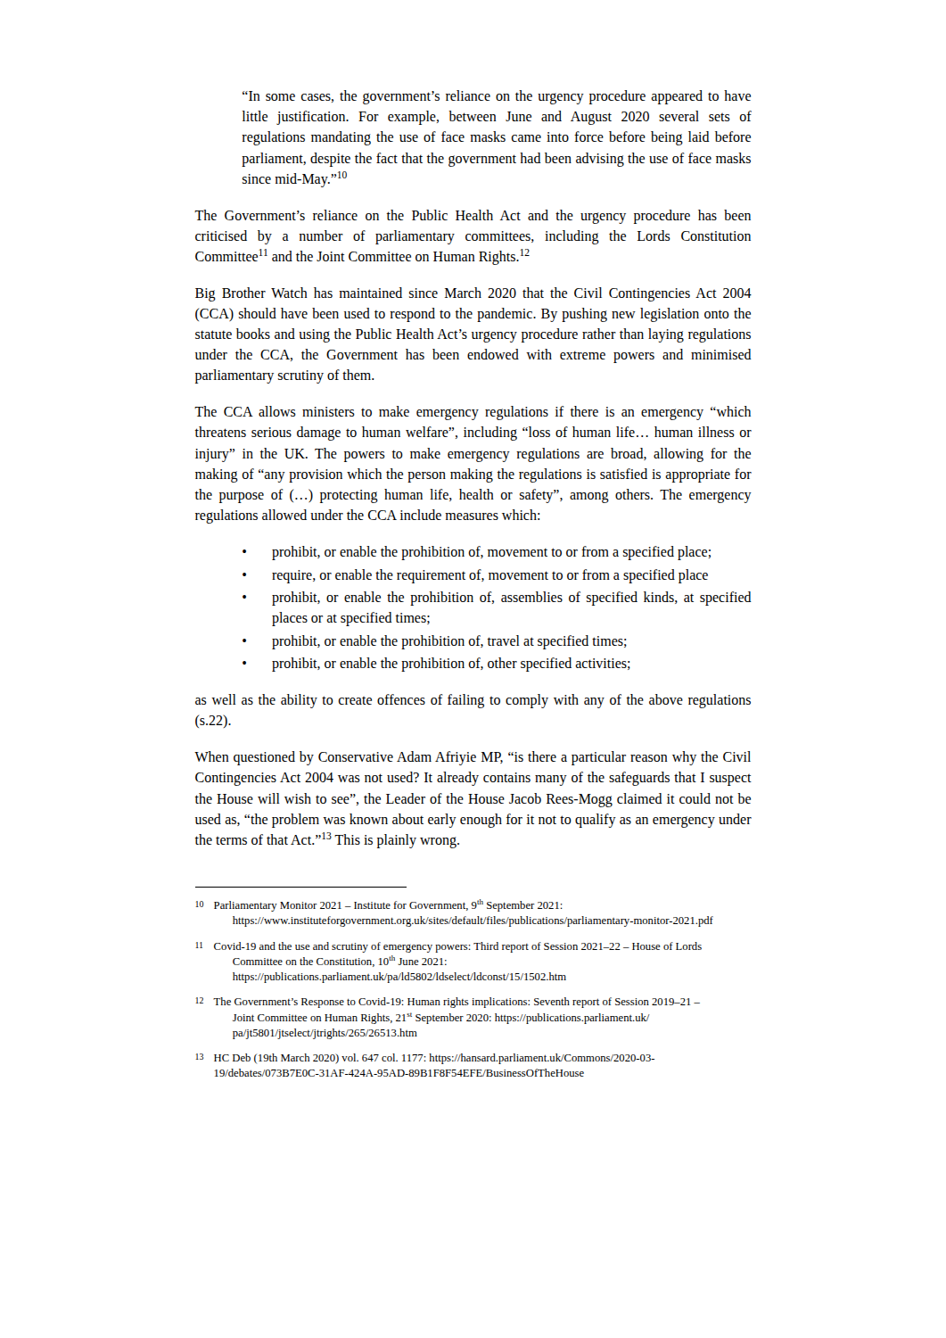“In some cases, the government’s reliance on the urgency procedure appeared to have little justification. For example, between June and August 2020 several sets of regulations mandating the use of face masks came into force before being laid before parliament, despite the fact that the government had been advising the use of face masks since mid-May.”10
The Government’s reliance on the Public Health Act and the urgency procedure has been criticised by a number of parliamentary committees, including the Lords Constitution Committee11 and the Joint Committee on Human Rights.12
Big Brother Watch has maintained since March 2020 that the Civil Contingencies Act 2004 (CCA) should have been used to respond to the pandemic. By pushing new legislation onto the statute books and using the Public Health Act’s urgency procedure rather than laying regulations under the CCA, the Government has been endowed with extreme powers and minimised parliamentary scrutiny of them.
The CCA allows ministers to make emergency regulations if there is an emergency “which threatens serious damage to human welfare”, including “loss of human life… human illness or injury” in the UK. The powers to make emergency regulations are broad, allowing for the making of “any provision which the person making the regulations is satisfied is appropriate for the purpose of (…) protecting human life, health or safety”, among others. The emergency regulations allowed under the CCA include measures which:
prohibit, or enable the prohibition of, movement to or from a specified place;
require, or enable the requirement of, movement to or from a specified place
prohibit, or enable the prohibition of, assemblies of specified kinds, at specified places or at specified times;
prohibit, or enable the prohibition of, travel at specified times;
prohibit, or enable the prohibition of, other specified activities;
as well as the ability to create offences of failing to comply with any of the above regulations (s.22).
When questioned by Conservative Adam Afriyie MP, “is there a particular reason why the Civil Contingencies Act 2004 was not used? It already contains many of the safeguards that I suspect the House will wish to see”, the Leader of the House Jacob Rees-Mogg claimed it could not be used as, “the problem was known about early enough for it not to qualify as an emergency under the terms of that Act.”13 This is plainly wrong.
10 Parliamentary Monitor 2021 – Institute for Government, 9th September 2021:
https://www.instituteforgovernment.org.uk/sites/default/files/publications/parliamentary-monitor-2021.pdf
11 Covid-19 and the use and scrutiny of emergency powers: Third report of Session 2021–22 – House of Lords
Committee on the Constitution, 10th June 2021:
https://publications.parliament.uk/pa/ld5802/ldselect/ldconst/15/1502.htm
12 The Government’s Response to Covid-19: Human rights implications: Seventh report of Session 2019–21 –
Joint Committee on Human Rights, 21st September 2020: https://publications.parliament.uk/
pa/jt5801/jtselect/jtrights/265/26513.htm
13 HC Deb (19th March 2020) vol. 647 col. 1177: https://hansard.parliament.uk/Commons/2020-03-
19/debates/073B7E0C-31AF-424A-95AD-89B1F8F54EFE/BusinessOfTheHouse